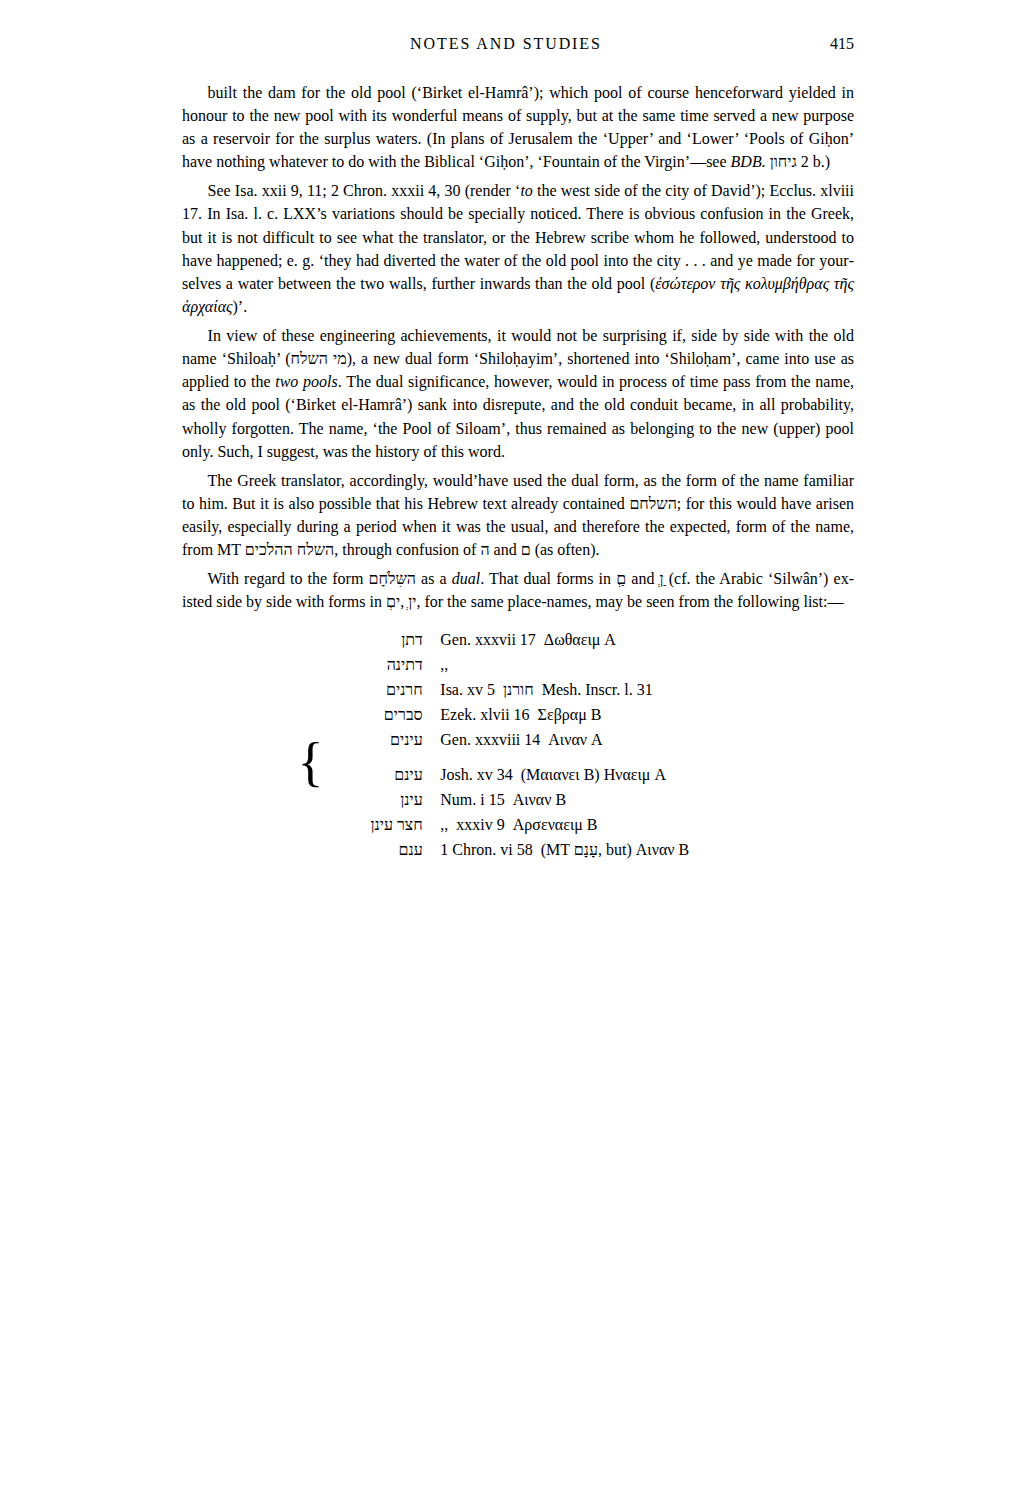415 NOTES AND STUDIES
built the dam for the old pool (‘Birket el-Hamrâ’); which pool of course henceforward yielded in honour to the new pool with its wonderful means of supply, but at the same time served a new purpose as a reservoir for the surplus waters. (In plans of Jerusalem the ‘Upper’ and ‘Lower’ ‘Pools of Giḥon’ have nothing whatever to do with the Biblical ‘Giḥon’, ‘Fountain of the Virgin’—see BDB. גיחון 2 b.)
See Isa. xxii 9, 11; 2 Chron. xxxii 4, 30 (render ‘to the west side of the city of David’); Ecclus. xlviii 17. In Isa. l. c. LXX’s variations should be specially noticed. There is obvious confusion in the Greek, but it is not difficult to see what the translator, or the Hebrew scribe whom he followed, understood to have happened; e. g. ‘they had diverted the water of the old pool into the city . . . and ye made for yourselves a water between the two walls, further inwards than the old pool (ἐσώτερον τῆς κολυμβήθρας τῆς ἀρχαίας)’.
In view of these engineering achievements, it would not be surprising if, side by side with the old name ‘Shiloaḥ’ (מי השלח), a new dual form ‘Shiloḥayim’, shortened into ‘Shiloḥam’, came into use as applied to the two pools. The dual significance, however, would in process of time pass from the name, as the old pool (‘Birket el-Hamrâ’) sank into disrepute, and the old conduit became, in all probability, wholly forgotten. The name, ‘the Pool of Siloam’, thus remained as belonging to the new (upper) pool only. Such, I suggest, was the history of this word.
The Greek translator, accordingly, would’have used the dual form, as the form of the name familiar to him. But it is also possible that his Hebrew text already contained השלחם; for this would have arisen easily, especially during a period when it was the usual, and therefore the expected, form of the name, from MT השלח ההלכים, through confusion of ה and ם (as often).
With regard to the form השִּלֹחָם as a dual. That dual forms in םְַ and ןְַ (cf. the Arabic ‘Silwân’) existed side by side with forms in יםְ, יןְ, for the same place-names, may be seen from the following list:—
| | דתן | Gen. xxxvii 17 Δωθαειμ A |
| | דתינה | ,, |
| | חרנים | Isa. xv 5 חורנן Mesh. Inscr. l. 31 |
| | סברים | Ezek. xlvii 16 Σεβραμ B |
| | עינים | Gen. xxxviii 14 Αιναν A |
| { | עינם | Josh. xv 34 ( Μαιανει B) Ηναειμ A |
| עינן | Num. i 15 Αιναν B |
| חצר עינן | ,, xxxiv 9 Αρσεναειμ B |
| ענם | 1 Chron. vi 58 (MT עָנָם , but) Αιναν B |